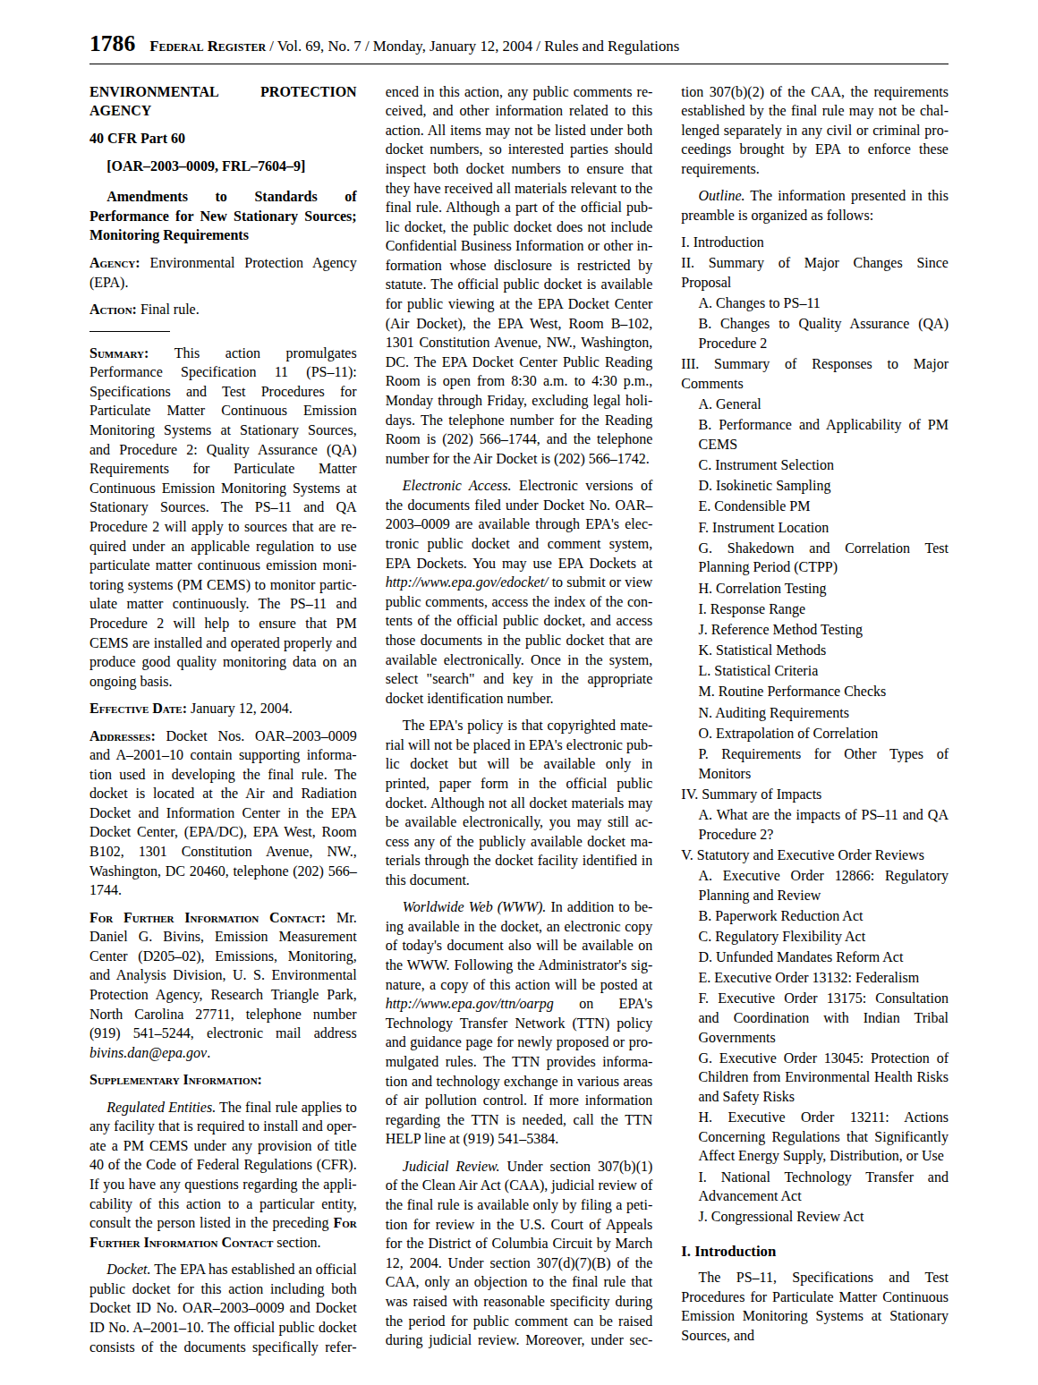1786 Federal Register / Vol. 69, No. 7 / Monday, January 12, 2004 / Rules and Regulations
Environmental Protection Agency
40 CFR Part 60
[OAR–2003–0009, FRL–7604–9]
Amendments to Standards of Performance for New Stationary Sources; Monitoring Requirements
Agency: Environmental Protection Agency (EPA).
Action: Final rule.
Summary: This action promulgates Performance Specification 11 (PS–11): Specifications and Test Procedures for Particulate Matter Continuous Emission Monitoring Systems at Stationary Sources, and Procedure 2: Quality Assurance (QA) Requirements for Particulate Matter Continuous Emission Monitoring Systems at Stationary Sources. The PS–11 and QA Procedure 2 will apply to sources that are required under an applicable regulation to use particulate matter continuous emission monitoring systems (PM CEMS) to monitor particulate matter continuously. The PS–11 and Procedure 2 will help to ensure that PM CEMS are installed and operated properly and produce good quality monitoring data on an ongoing basis.
Effective Date: January 12, 2004.
Addresses: Docket Nos. OAR–2003–0009 and A–2001–10 contain supporting information used in developing the final rule. The docket is located at the Air and Radiation Docket and Information Center in the EPA Docket Center, (EPA/DC), EPA West, Room B102, 1301 Constitution Avenue, NW., Washington, DC 20460, telephone (202) 566–1744.
For Further Information Contact: Mr. Daniel G. Bivins, Emission Measurement Center (D205–02), Emissions, Monitoring, and Analysis Division, U. S. Environmental Protection Agency, Research Triangle Park, North Carolina 27711, telephone number (919) 541–5244, electronic mail address bivins.dan@epa.gov.
Supplementary Information:
Regulated Entities. The final rule applies to any facility that is required to install and operate a PM CEMS under any provision of title 40 of the Code of Federal Regulations (CFR). If you have any questions regarding the applicability of this action to a particular entity, consult the person listed in the preceding For Further Information Contact section.
Docket. The EPA has established an official public docket for this action including both Docket ID No. OAR–2003–0009 and Docket ID No. A–2001–10. The official public docket consists of the documents specifically referenced in this action, any public comments received, and other information related to this action. All items may not be listed under both docket numbers, so interested parties should inspect both docket numbers to ensure that they have received all materials relevant to the final rule. Although a part of the official public docket, the public docket does not include Confidential Business Information or other information whose disclosure is restricted by statute. The official public docket is available for public viewing at the EPA Docket Center (Air Docket), the EPA West, Room B–102, 1301 Constitution Avenue, NW., Washington, DC. The EPA Docket Center Public Reading Room is open from 8:30 a.m. to 4:30 p.m., Monday through Friday, excluding legal holidays. The telephone number for the Reading Room is (202) 566–1744, and the telephone number for the Air Docket is (202) 566–1742.
Electronic Access. Electronic versions of the documents filed under Docket No. OAR–2003–0009 are available through EPA's electronic public docket and comment system, EPA Dockets. You may use EPA Dockets at http://www.epa.gov/edocket/ to submit or view public comments, access the index of the contents of the official public docket, and access those documents in the public docket that are available electronically. Once in the system, select "search" and key in the appropriate docket identification number.
The EPA's policy is that copyrighted material will not be placed in EPA's electronic public docket but will be available only in printed, paper form in the official public docket. Although not all docket materials may be available electronically, you may still access any of the publicly available docket materials through the docket facility identified in this document.
Worldwide Web (WWW). In addition to being available in the docket, an electronic copy of today's document also will be available on the WWW. Following the Administrator's signature, a copy of this action will be posted at http://www.epa.gov/ttn/oarpg on EPA's Technology Transfer Network (TTN) policy and guidance page for newly proposed or promulgated rules. The TTN provides information and technology exchange in various areas of air pollution control. If more information regarding the TTN is needed, call the TTN HELP line at (919) 541–5384.
Judicial Review. Under section 307(b)(1) of the Clean Air Act (CAA), judicial review of the final rule is available only by filing a petition for review in the U.S. Court of Appeals for the District of Columbia Circuit by March 12, 2004. Under section 307(d)(7)(B) of the CAA, only an objection to the final rule that was raised with reasonable specificity during the period for public comment can be raised during judicial review. Moreover, under section 307(b)(2) of the CAA, the requirements established by the final rule may not be challenged separately in any civil or criminal proceedings brought by EPA to enforce these requirements.
Outline. The information presented in this preamble is organized as follows:
I. Introduction
II. Summary of Major Changes Since Proposal
A. Changes to PS–11
B. Changes to Quality Assurance (QA) Procedure 2
III. Summary of Responses to Major Comments
A. General
B. Performance and Applicability of PM CEMS
C. Instrument Selection
D. Isokinetic Sampling
E. Condensible PM
F. Instrument Location
G. Shakedown and Correlation Test Planning Period (CTPP)
H. Correlation Testing
I. Response Range
J. Reference Method Testing
K. Statistical Methods
L. Statistical Criteria
M. Routine Performance Checks
N. Auditing Requirements
O. Extrapolation of Correlation
P. Requirements for Other Types of Monitors
IV. Summary of Impacts
A. What are the impacts of PS–11 and QA Procedure 2?
V. Statutory and Executive Order Reviews
A. Executive Order 12866: Regulatory Planning and Review
B. Paperwork Reduction Act
C. Regulatory Flexibility Act
D. Unfunded Mandates Reform Act
E. Executive Order 13132: Federalism
F. Executive Order 13175: Consultation and Coordination with Indian Tribal Governments
G. Executive Order 13045: Protection of Children from Environmental Health Risks and Safety Risks
H. Executive Order 13211: Actions Concerning Regulations that Significantly Affect Energy Supply, Distribution, or Use
I. National Technology Transfer and Advancement Act
J. Congressional Review Act
I. Introduction
The PS–11, Specifications and Test Procedures for Particulate Matter Continuous Emission Monitoring Systems at Stationary Sources, and